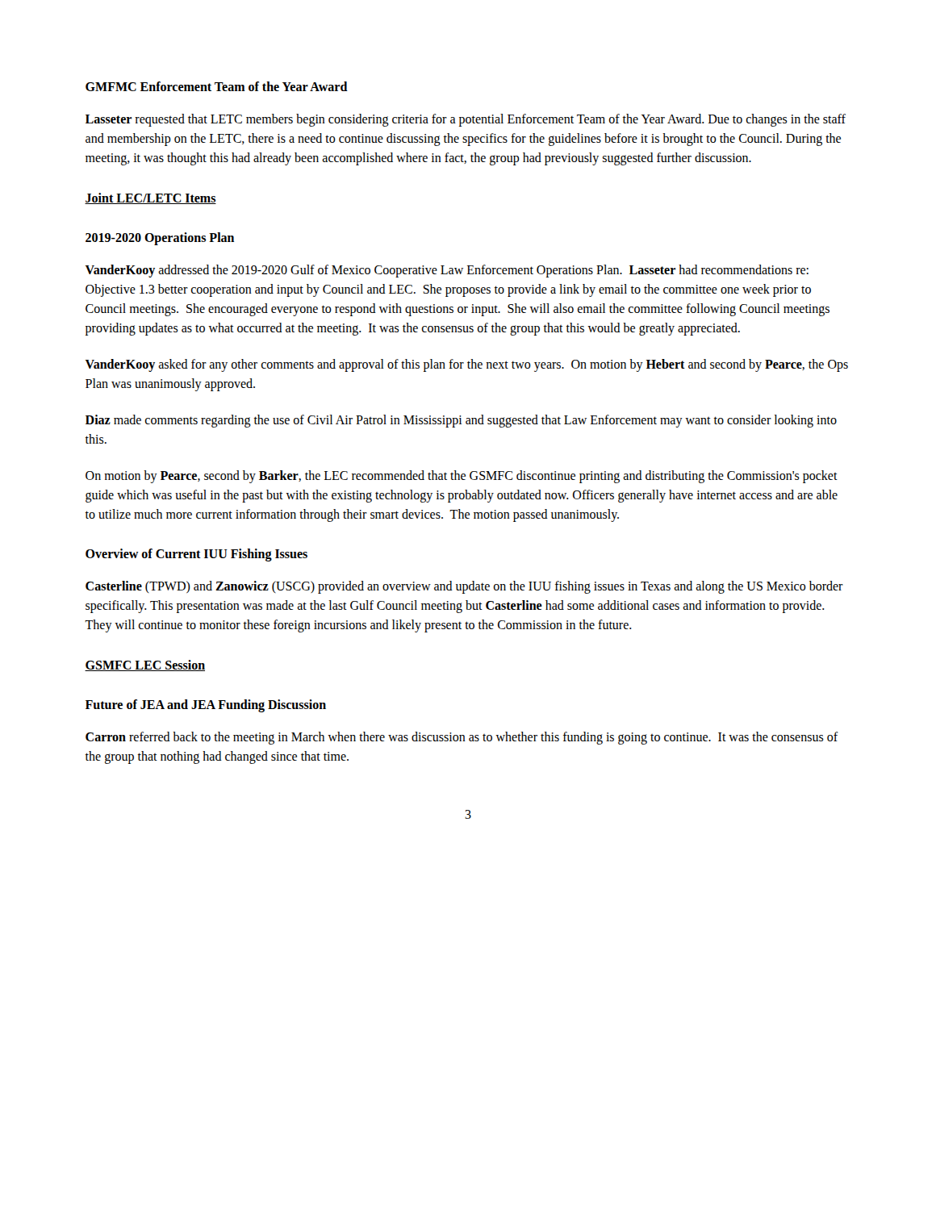GMFMC Enforcement Team of the Year Award
Lasseter requested that LETC members begin considering criteria for a potential Enforcement Team of the Year Award. Due to changes in the staff and membership on the LETC, there is a need to continue discussing the specifics for the guidelines before it is brought to the Council. During the meeting, it was thought this had already been accomplished where in fact, the group had previously suggested further discussion.
Joint LEC/LETC Items
2019-2020 Operations Plan
VanderKooy addressed the 2019-2020 Gulf of Mexico Cooperative Law Enforcement Operations Plan. Lasseter had recommendations re: Objective 1.3 better cooperation and input by Council and LEC. She proposes to provide a link by email to the committee one week prior to Council meetings. She encouraged everyone to respond with questions or input. She will also email the committee following Council meetings providing updates as to what occurred at the meeting. It was the consensus of the group that this would be greatly appreciated.
VanderKooy asked for any other comments and approval of this plan for the next two years. On motion by Hebert and second by Pearce, the Ops Plan was unanimously approved.
Diaz made comments regarding the use of Civil Air Patrol in Mississippi and suggested that Law Enforcement may want to consider looking into this.
On motion by Pearce, second by Barker, the LEC recommended that the GSMFC discontinue printing and distributing the Commission's pocket guide which was useful in the past but with the existing technology is probably outdated now. Officers generally have internet access and are able to utilize much more current information through their smart devices. The motion passed unanimously.
Overview of Current IUU Fishing Issues
Casterline (TPWD) and Zanowicz (USCG) provided an overview and update on the IUU fishing issues in Texas and along the US Mexico border specifically. This presentation was made at the last Gulf Council meeting but Casterline had some additional cases and information to provide. They will continue to monitor these foreign incursions and likely present to the Commission in the future.
GSMFC LEC Session
Future of JEA and JEA Funding Discussion
Carron referred back to the meeting in March when there was discussion as to whether this funding is going to continue. It was the consensus of the group that nothing had changed since that time.
3